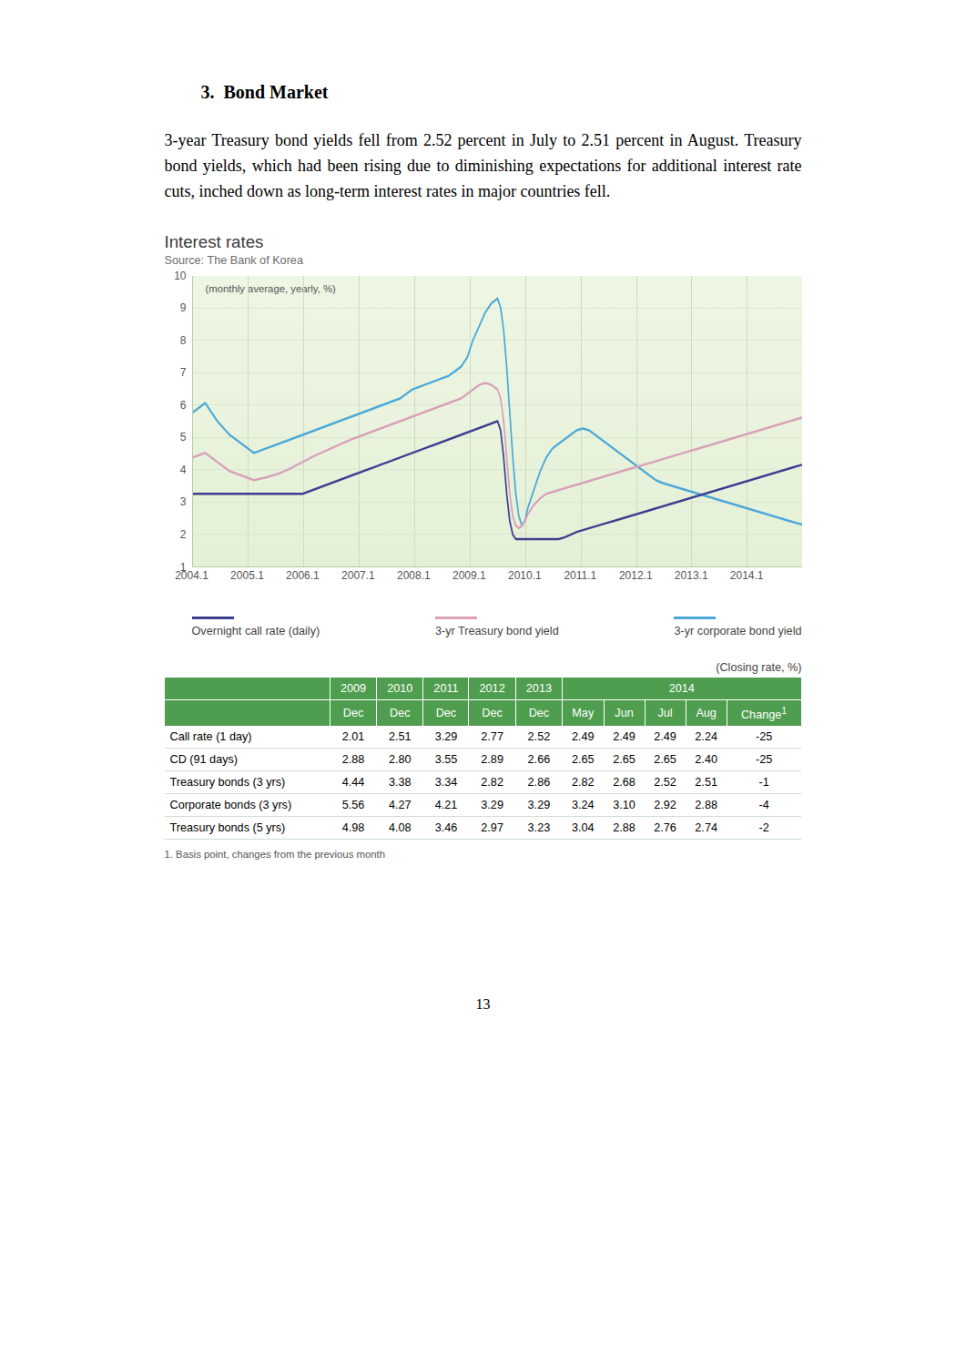3. Bond Market
3-year Treasury bond yields fell from 2.52 percent in July to 2.51 percent in August. Treasury bond yields, which had been rising due to diminishing expectations for additional interest rate cuts, inched down as long-term interest rates in major countries fell.
Interest rates
Source: The Bank of Korea
10 9 8 7 6 5 4 3 2 1
(monthly average, yearly, %)
2004.1 2005.1 2006.1 2007.1 2008.1 2009.1 2010.1 2011.1 2012.1 2013.1 2014.1
Overnight call rate (daily)
3-yr Treasury bond yield
3-yr corporate bond yield
(Closing rate, %)
| | 2009 | 2010 | 2011 | 2012 | 2013 | 2014 |
| --- | --- | --- | --- | --- | --- | --- |
| | Dec | Dec | Dec | Dec | Dec | May | Jun | Jul | Aug | Change 1 |
| Call rate (1 day) | 2.01 | 2.51 | 3.29 | 2.77 | 2.52 | 2.49 | 2.49 | 2.49 | 2.24 | -25 |
| CD (91 days) | 2.88 | 2.80 | 3.55 | 2.89 | 2.66 | 2.65 | 2.65 | 2.65 | 2.40 | -25 |
| Treasury bonds (3 yrs) | 4.44 | 3.38 | 3.34 | 2.82 | 2.86 | 2.82 | 2.68 | 2.52 | 2.51 | -1 |
| Corporate bonds (3 yrs) | 5.56 | 4.27 | 4.21 | 3.29 | 3.29 | 3.24 | 3.10 | 2.92 | 2.88 | -4 |
| Treasury bonds (5 yrs) | 4.98 | 4.08 | 3.46 | 2.97 | 3.23 | 3.04 | 2.88 | 2.76 | 2.74 | -2 |
1. Basis point, changes from the previous month
13